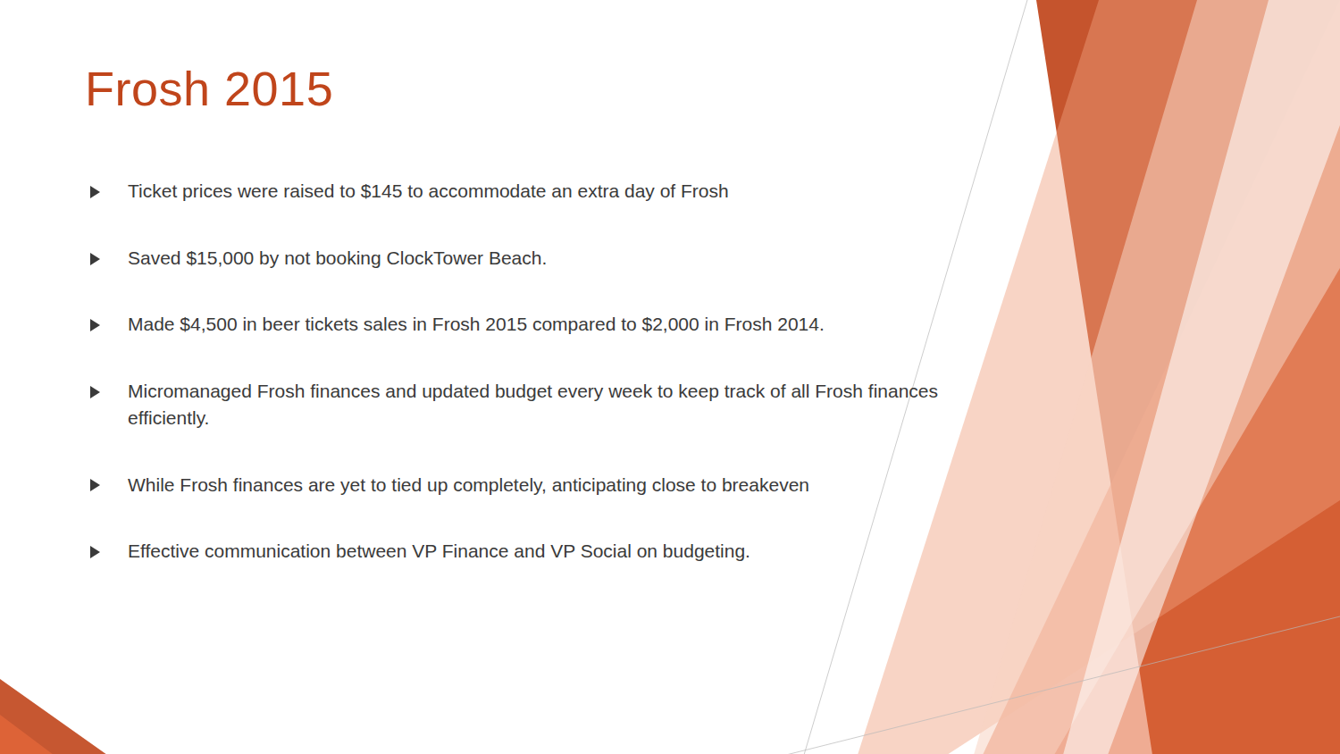Frosh 2015
Ticket prices were raised to $145 to accommodate an extra day of Frosh
Saved $15,000 by not booking ClockTower Beach.
Made $4,500 in beer tickets sales in Frosh 2015 compared to $2,000 in Frosh 2014.
Micromanaged Frosh finances and updated budget every week to keep track of all Frosh finances efficiently.
While Frosh finances are yet to tied up completely, anticipating close to breakeven
Effective communication between VP Finance and VP Social on budgeting.